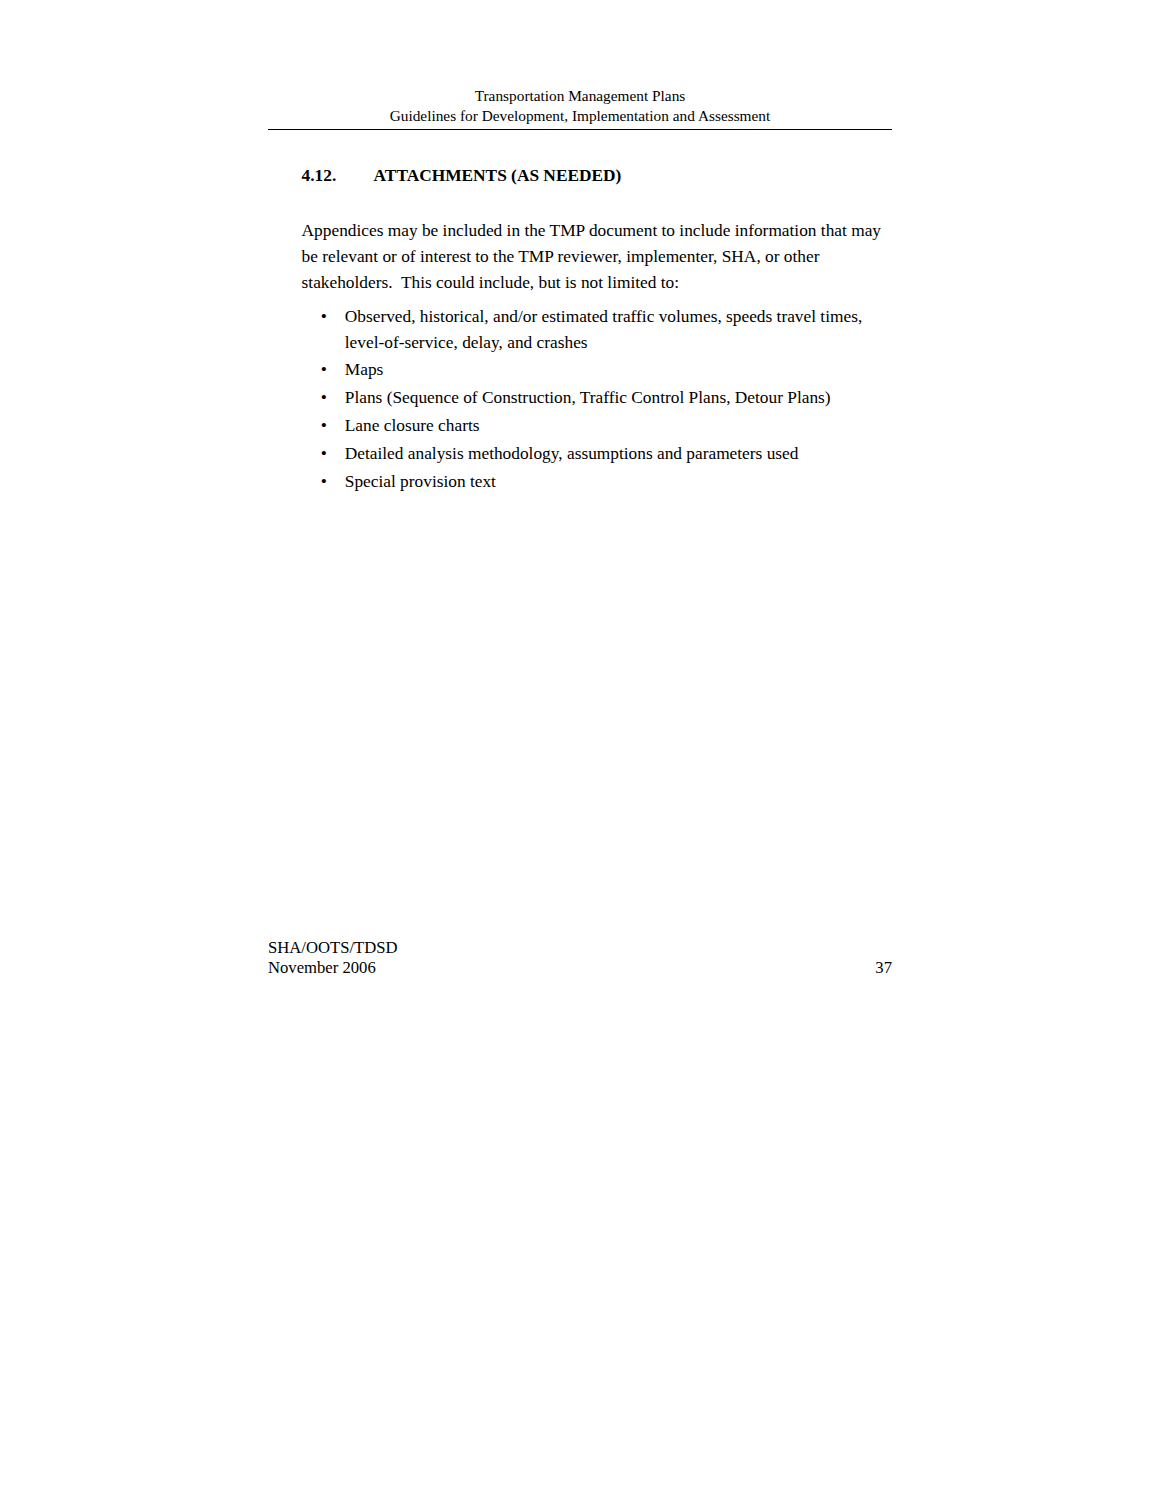Transportation Management Plans Guidelines for Development, Implementation and Assessment
4.12. ATTACHMENTS (AS NEEDED)
Appendices may be included in the TMP document to include information that may be relevant or of interest to the TMP reviewer, implementer, SHA, or other stakeholders. This could include, but is not limited to:
Observed, historical, and/or estimated traffic volumes, speeds travel times, level-of-service, delay, and crashes
Maps
Plans (Sequence of Construction, Traffic Control Plans, Detour Plans)
Lane closure charts
Detailed analysis methodology, assumptions and parameters used
Special provision text
SHA/OOTS/TDSD
November 2006
37